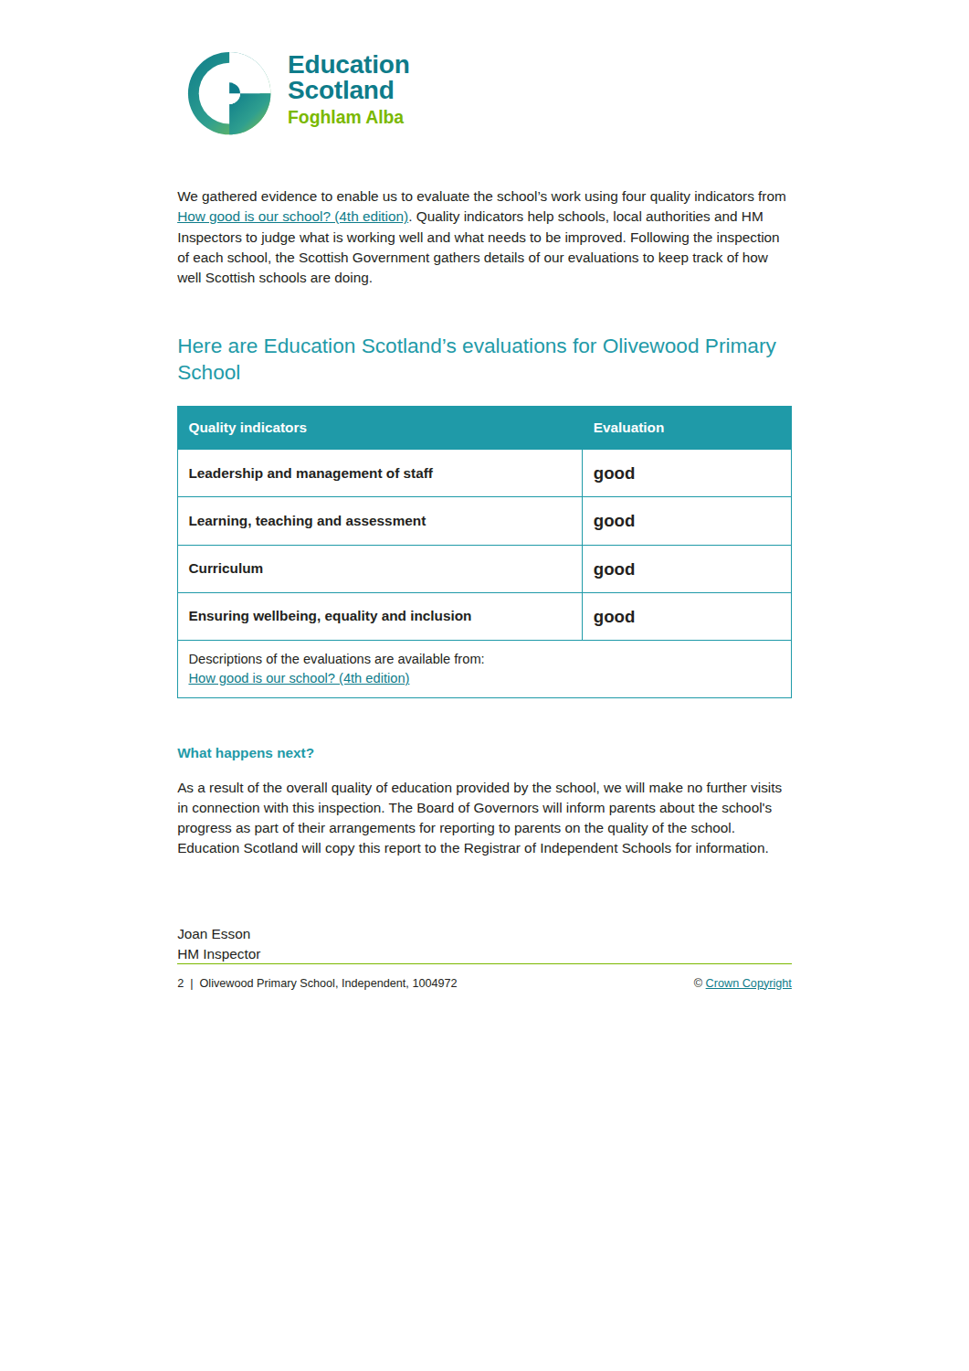Education Scotland Foghlam Alba
We gathered evidence to enable us to evaluate the school’s work using four quality indicators from How good is our school? (4th edition). Quality indicators help schools, local authorities and HM Inspectors to judge what is working well and what needs to be improved. Following the inspection of each school, the Scottish Government gathers details of our evaluations to keep track of how well Scottish schools are doing.
Here are Education Scotland’s evaluations for Olivewood Primary School
| Quality indicators | Evaluation |
| --- | --- |
| Leadership and management of staff | good |
| Learning, teaching and assessment | good |
| Curriculum | good |
| Ensuring wellbeing, equality and inclusion | good |
| Descriptions of the evaluations are available from: How good is our school? (4th edition) |
What happens next?
As a result of the overall quality of education provided by the school, we will make no further visits in connection with this inspection. The Board of Governors will inform parents about the school's progress as part of their arrangements for reporting to parents on the quality of the school. Education Scotland will copy this report to the Registrar of Independent Schools for information.
Joan Esson
HM Inspector
2 | Olivewood Primary School, Independent, 1004972
© Crown Copyright